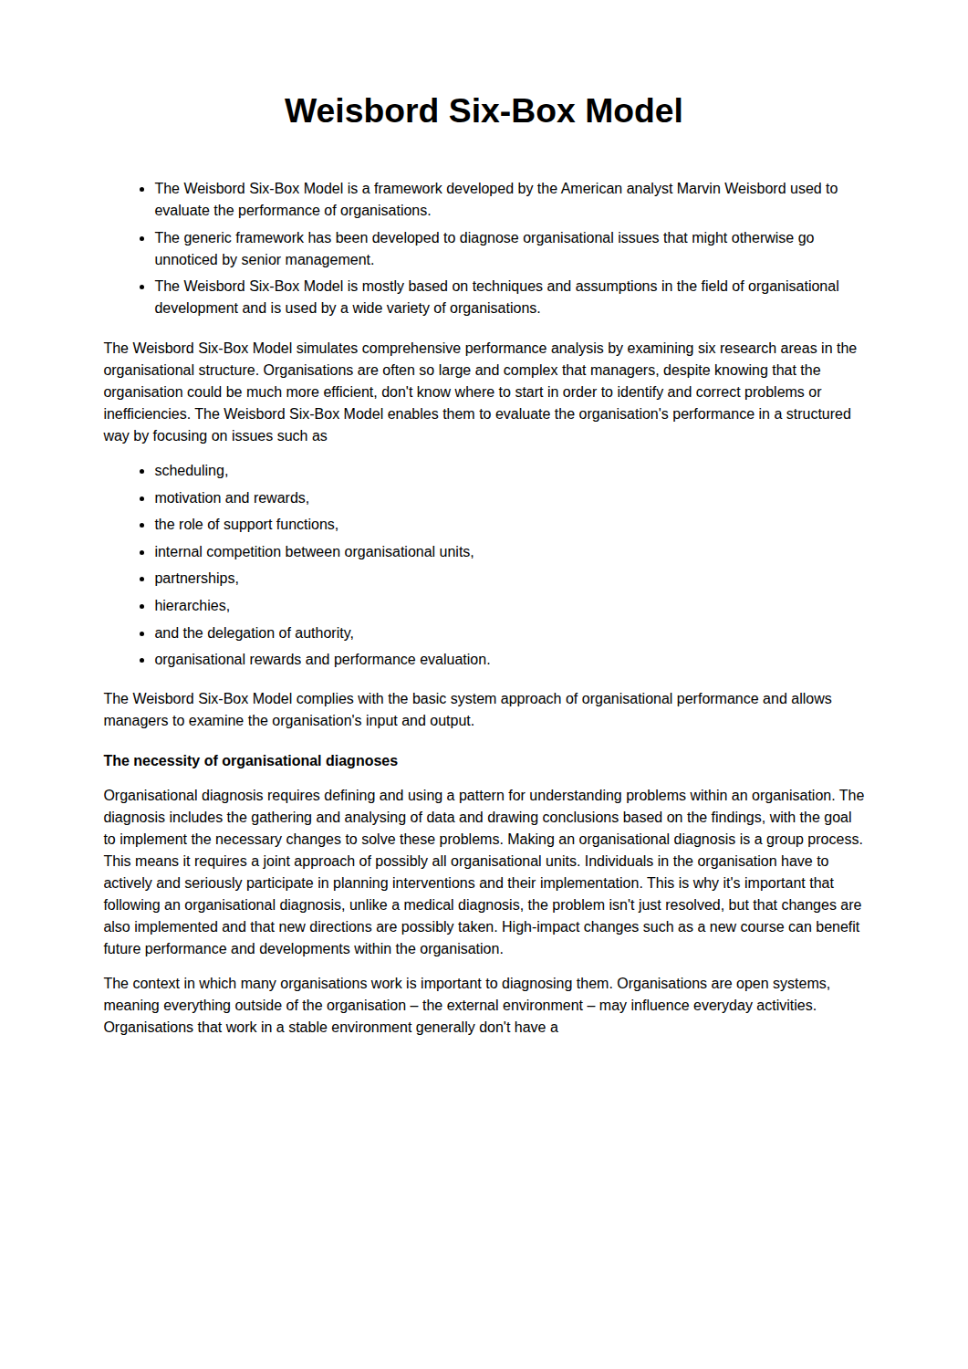Weisbord Six-Box Model
The Weisbord Six-Box Model is a framework developed by the American analyst Marvin Weisbord used to evaluate the performance of organisations.
The generic framework has been developed to diagnose organisational issues that might otherwise go unnoticed by senior management.
The Weisbord Six-Box Model is mostly based on techniques and assumptions in the field of organisational development and is used by a wide variety of organisations.
The Weisbord Six-Box Model simulates comprehensive performance analysis by examining six research areas in the organisational structure. Organisations are often so large and complex that managers, despite knowing that the organisation could be much more efficient, don't know where to start in order to identify and correct problems or inefficiencies. The Weisbord Six-Box Model enables them to evaluate the organisation's performance in a structured way by focusing on issues such as
scheduling,
motivation and rewards,
the role of support functions,
internal competition between organisational units,
partnerships,
hierarchies,
and the delegation of authority,
organisational rewards and performance evaluation.
The Weisbord Six-Box Model complies with the basic system approach of organisational performance and allows managers to examine the organisation's input and output.
The necessity of organisational diagnoses
Organisational diagnosis requires defining and using a pattern for understanding problems within an organisation. The diagnosis includes the gathering and analysing of data and drawing conclusions based on the findings, with the goal to implement the necessary changes to solve these problems. Making an organisational diagnosis is a group process. This means it requires a joint approach of possibly all organisational units. Individuals in the organisation have to actively and seriously participate in planning interventions and their implementation. This is why it's important that following an organisational diagnosis, unlike a medical diagnosis, the problem isn't just resolved, but that changes are also implemented and that new directions are possibly taken. High-impact changes such as a new course can benefit future performance and developments within the organisation.
The context in which many organisations work is important to diagnosing them. Organisations are open systems, meaning everything outside of the organisation – the external environment – may influence everyday activities. Organisations that work in a stable environment generally don't have a